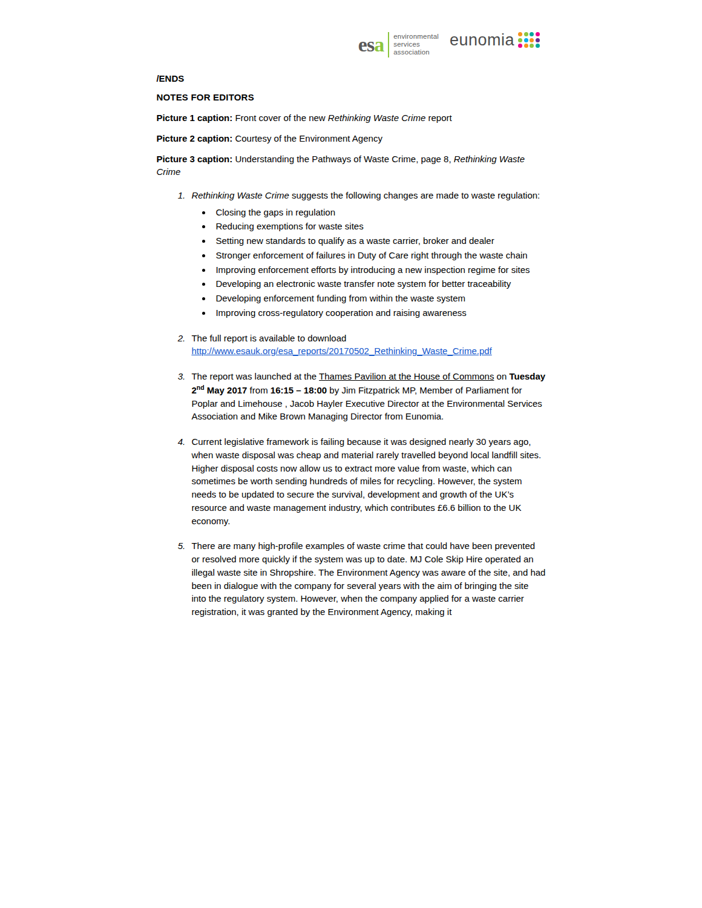esa
environmental
services
association
eunomia
/ENDS
NOTES FOR EDITORS
Picture 1 caption: Front cover of the new Rethinking Waste Crime report
Picture 2 caption: Courtesy of the Environment Agency
Picture 3 caption: Understanding the Pathways of Waste Crime, page 8, Rethinking Waste Crime
Rethinking Waste Crime suggests the following changes are made to waste regulation:
Closing the gaps in regulation
Reducing exemptions for waste sites
Setting new standards to qualify as a waste carrier, broker and dealer
Stronger enforcement of failures in Duty of Care right through the waste chain
Improving enforcement efforts by introducing a new inspection regime for sites
Developing an electronic waste transfer note system for better traceability
Developing enforcement funding from within the waste system
Improving cross-regulatory cooperation and raising awareness
The full report is available to download
http://www.esauk.org/esa_reports/20170502_Rethinking_Waste_Crime.pdf
The report was launched at the Thames Pavilion at the House of Commons on Tuesday 2nd May 2017 from 16:15 – 18:00 by Jim Fitzpatrick MP, Member of Parliament for Poplar and Limehouse , Jacob Hayler Executive Director at the Environmental Services Association and Mike Brown Managing Director from Eunomia.
Current legislative framework is failing because it was designed nearly 30 years ago, when waste disposal was cheap and material rarely travelled beyond local landfill sites. Higher disposal costs now allow us to extract more value from waste, which can sometimes be worth sending hundreds of miles for recycling. However, the system needs to be updated to secure the survival, development and growth of the UK’s resource and waste management industry, which contributes £6.6 billion to the UK economy.
There are many high-profile examples of waste crime that could have been prevented or resolved more quickly if the system was up to date. MJ Cole Skip Hire operated an illegal waste site in Shropshire. The Environment Agency was aware of the site, and had been in dialogue with the company for several years with the aim of bringing the site into the regulatory system. However, when the company applied for a waste carrier registration, it was granted by the Environment Agency, making it